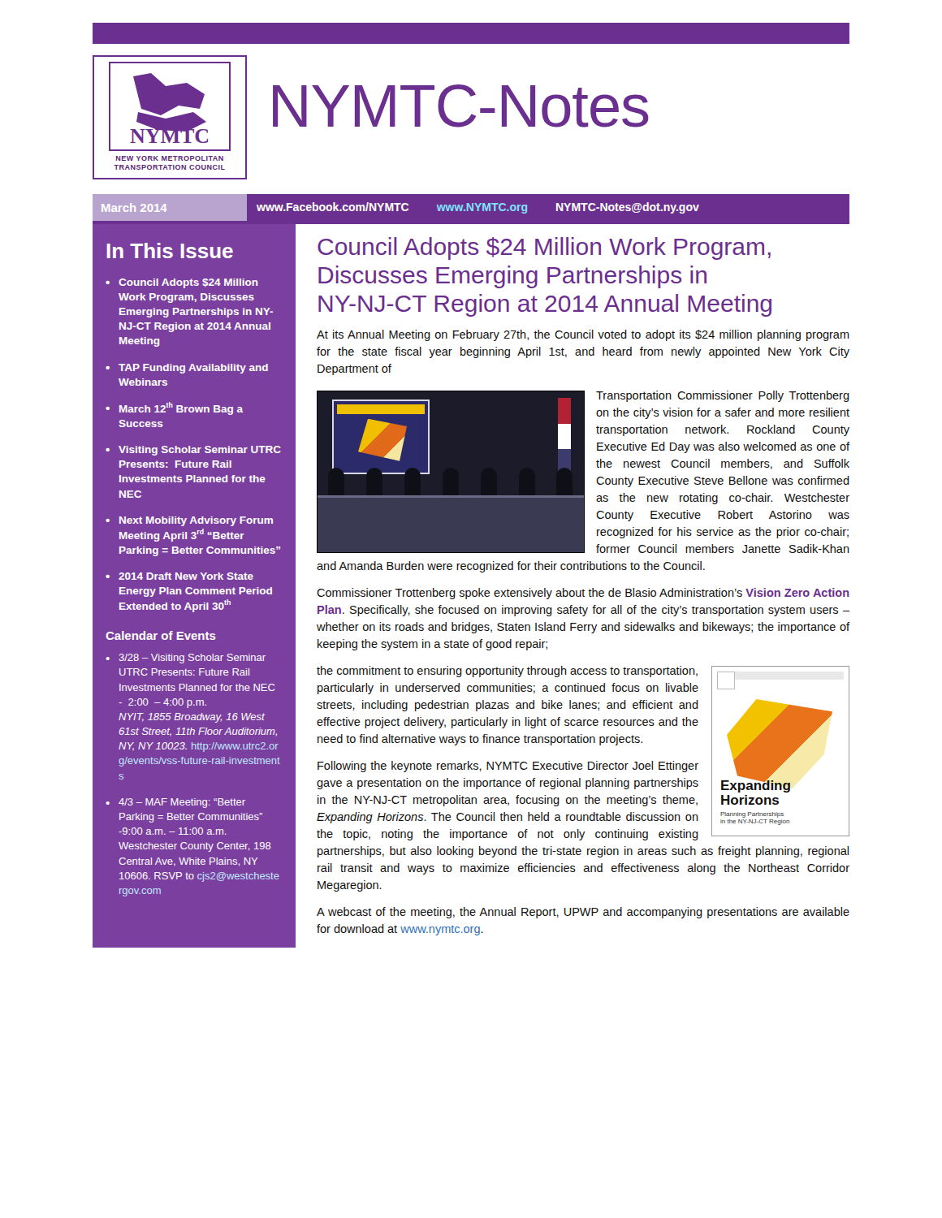NYMTC
New York Metropolitan
Transportation Council
NYMTC-Notes
March 2014
www.Facebook.com/NYMTC www.NYMTC.org NYMTC-Notes@dot.ny.gov
In This Issue
Council Adopts $24 Million Work Program, Discusses Emerging Partnerships in NY-NJ-CT Region at 2014 Annual Meeting
TAP Funding Availability and Webinars
March 12th Brown Bag a Success
Visiting Scholar Seminar UTRC Presents: Future Rail Investments Planned for the NEC
Next Mobility Advisory Forum Meeting April 3rd “Better Parking = Better Communities”
2014 Draft New York State Energy Plan Comment Period Extended to April 30th
Calendar of Events
3/28 – Visiting Scholar Seminar UTRC Presents: Future Rail Investments Planned for the NEC
- 2:00 – 4:00 p.m.
NYIT, 1855 Broadway, 16 West 61st Street, 11th Floor Auditorium, NY, NY 10023. http://www.utrc2.org/events/vss-future-rail-investments
4/3 – MAF Meeting: “Better Parking = Better Communities”
-9:00 a.m. – 11:00 a.m. Westchester County Center, 198 Central Ave, White Plains, NY 10606. RSVP to cjs2@westchestergov.com
Council Adopts $24 Million Work Program, Discusses Emerging Partnerships in
NY-NJ-CT Region at 2014 Annual Meeting
At its Annual Meeting on February 27th, the Council voted to adopt its $24 million planning program for the state fiscal year beginning April 1st, and heard from newly appointed New York City Department of
Transportation Commissioner Polly Trottenberg on the city’s vision for a safer and more resilient transportation network. Rockland County Executive Ed Day was also welcomed as one of the newest Council members, and Suffolk County Executive Steve Bellone was confirmed as the new rotating co-chair. Westchester County Executive Robert Astorino was recognized for his service as the prior co-chair; former Council members Janette Sadik-Khan and Amanda Burden were recognized for their contributions to the Council.
Commissioner Trottenberg spoke extensively about the de Blasio Administration’s Vision Zero Action Plan. Specifically, she focused on improving safety for all of the city’s transportation system users – whether on its roads and bridges, Staten Island Ferry and sidewalks and bikeways; the importance of keeping the system in a state of good repair;
Expanding
Horizons
Planning Partnerships
in the NY-NJ-CT Region
the commitment to ensuring opportunity through access to transportation, particularly in underserved communities; a continued focus on livable streets, including pedestrian plazas and bike lanes; and efficient and effective project delivery, particularly in light of scarce resources and the need to find alternative ways to finance transportation projects.
Following the keynote remarks, NYMTC Executive Director Joel Ettinger gave a presentation on the importance of regional planning partnerships in the NY-NJ-CT metropolitan area, focusing on the meeting’s theme, Expanding Horizons. The Council then held a roundtable discussion on the topic, noting the importance of not only continuing existing partnerships, but also looking beyond the tri-state region in areas such as freight planning, regional rail transit and ways to maximize efficiencies and effectiveness along the Northeast Corridor Megaregion.
A webcast of the meeting, the Annual Report, UPWP and accompanying presentations are available for download at www.nymtc.org.